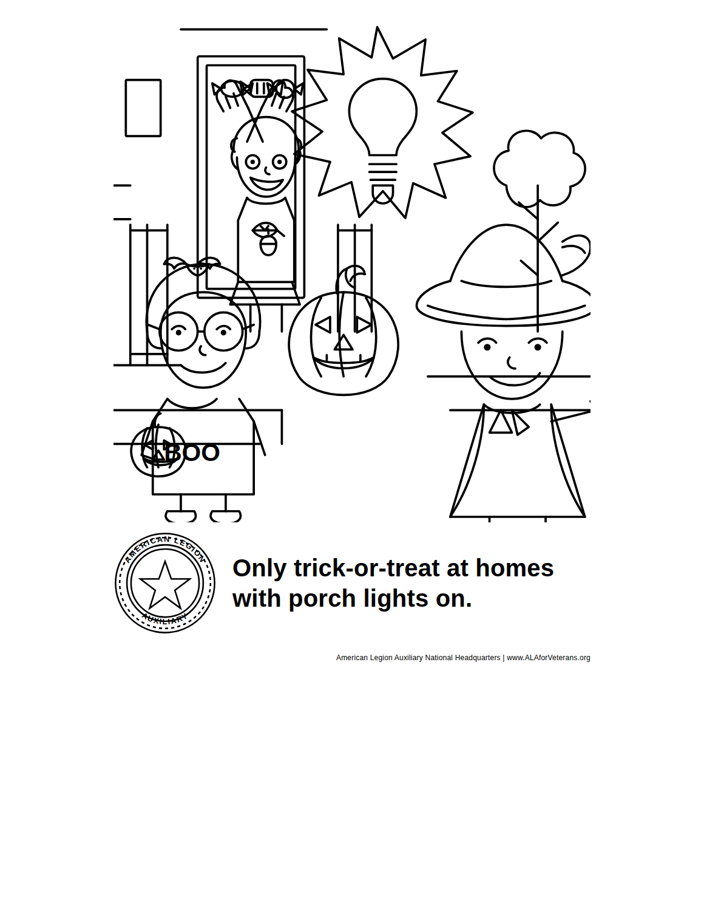Halloween safety coloring page: trick-or-treaters at a lit porch
Trick-or-treaters at a front door with a lit porch light Black and white line drawing for coloring: a child in a doorway holding up candy, a child wearing a "BOO" shirt with glasses and a bat hair clip holding a small jack-o'-lantern, a child in a witch hat and cape, a large carved pumpkin, a tree, and a glowing porch light bulb. BOO
AMERICAN LEGION AUXILIARY
Only trick-or-treat at homes
with porch lights on.
American Legion Auxiliary National Headquarters | www.ALAforVeterans.org